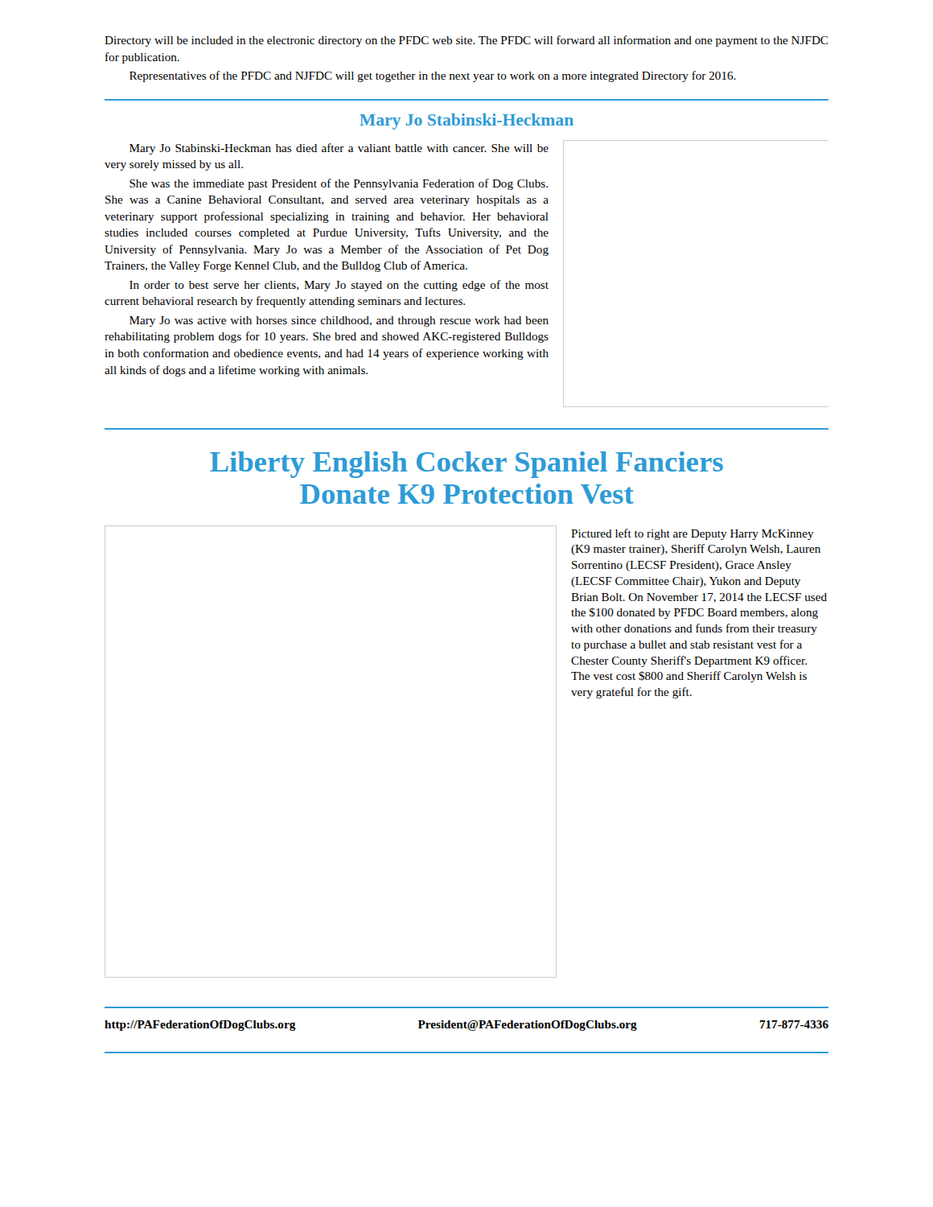Directory will be included in the electronic directory on the PFDC web site. The PFDC will forward all information and one payment to the NJFDC for publication.
Representatives of the PFDC and NJFDC will get together in the next year to work on a more integrated Directory for 2016.
Mary Jo Stabinski-Heckman
Mary Jo Stabinski-Heckman has died after a valiant battle with cancer. She will be very sorely missed by us all.
She was the immediate past President of the Pennsylvania Federation of Dog Clubs. She was a Canine Behavioral Consultant, and served area veterinary hospitals as a veterinary support professional specializing in training and behavior. Her behavioral studies included courses completed at Purdue University, Tufts University, and the University of Pennsylvania. Mary Jo was a Member of the Association of Pet Dog Trainers, the Valley Forge Kennel Club, and the Bulldog Club of America.
In order to best serve her clients, Mary Jo stayed on the cutting edge of the most current behavioral research by frequently attending seminars and lectures.
Mary Jo was active with horses since childhood, and through rescue work had been rehabilitating problem dogs for 10 years. She bred and showed AKC-registered Bulldogs in both conformation and obedience events, and had 14 years of experience working with all kinds of dogs and a lifetime working with animals.
Liberty English Cocker Spaniel Fanciers
Donate K9 Protection Vest
Pictured left to right are Deputy Harry McKinney (K9 master trainer), Sheriff Carolyn Welsh, Lauren Sorrentino (LECSF President), Grace Ansley (LECSF Committee Chair), Yukon and Deputy Brian Bolt. On November 17, 2014 the LECSF used the $100 donated by PFDC Board members, along with other donations and funds from their treasury to purchase a bullet and stab resistant vest for a Chester County Sheriff's Department K9 officer. The vest cost $800 and Sheriff Carolyn Welsh is very grateful for the gift.
http://PAFederationOfDogClubs.org President@PAFederationOfDogClubs.org 717-877-4336